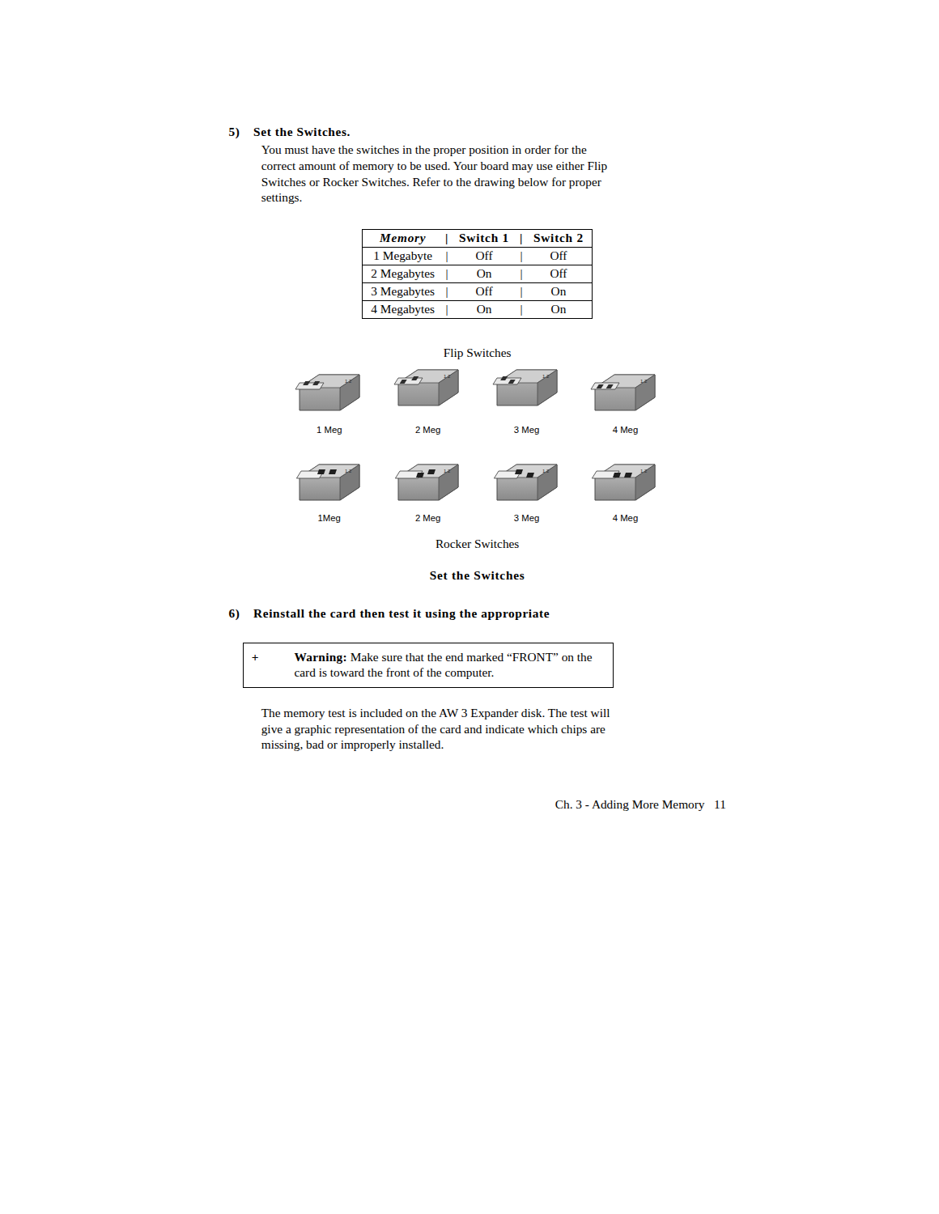5) Set the Switches.
You must have the switches in the proper position in order for the correct amount of memory to be used. Your board may use either Flip Switches or Rocker Switches. Refer to the drawing below for proper settings.
| Memory | / | Switch 1 | / | Switch 2 |
| --- | --- | --- | --- | --- |
| 1 Megabyte | / | Off | / | Off |
| 2 Megabytes | / | On | / | Off |
| 3 Megabytes | / | Off | / | On |
| 4 Megabytes | / | On | / | On |
Flip Switches
1 2
1 Meg
1 2
2 Meg
1 2
3 Meg
1 2
4 Meg
1 2
1Meg
1 2
2 Meg
1 2
3 Meg
1 2
4 Meg
Rocker Switches
Set the Switches
6) Reinstall the card then test it using the appropriate
+Warning: Make sure that the end marked “FRONT” on the card is toward the front of the computer.
The memory test is included on the AW 3 Expander disk. The test will give a graphic representation of the card and indicate which chips are missing, bad or improperly installed.
Ch. 3 - Adding More Memory11